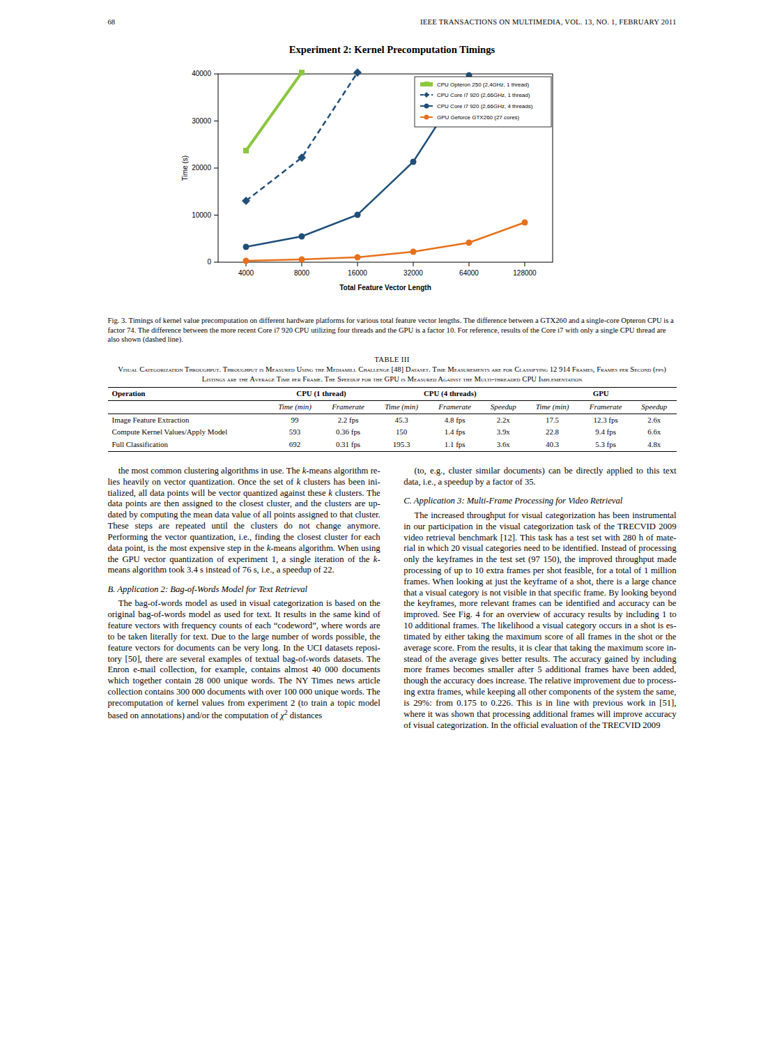68 IEEE TRANSACTIONS ON MULTIMEDIA, VOL. 13, NO. 1, FEBRUARY 2011
Experiment 2: Kernel Precomputation Timings
0 10000 20000 30000 40000 Time (s) 4000 8000 16000 32000 64000 128000 Total Feature Vector Length CPU Opteron 250 (2,4GHz, 1 thread) CPU Core i7 920 (2,66GHz, 1 thread) CPU Core i7 920 (2,66GHz, 4 threads) GPU Geforce GTX260 (27 cores)
Fig. 3. Timings of kernel value precomputation on different hardware platforms for various total feature vector lengths. The difference between a GTX260 and a single-core Opteron CPU is a factor 74. The difference between the more recent Core i7 920 CPU utilizing four threads and the GPU is a factor 10. For reference, results of the Core i7 with only a single CPU thread are also shown (dashed line).
TABLE III Visual Categorization Throughput. Throughput is Measured Using the Mediamill Challenge [48] Dataset. Time Measurements are for Classifying 12 914 Frames, Frames per Second (fps) Listings are the Average Time per Frame. The Speedup for the GPU is Measured Against the Multi-threaded CPU Implementation
| Operation | CPU (1 thread) | CPU (4 threads) | GPU |
| --- | --- | --- | --- |
| | Time (min) | Framerate | Time (min) | Framerate | Speedup | Time (min) | Framerate | Speedup |
| Image Feature Extraction | 99 | 2.2 fps | 45.3 | 4.8 fps | 2.2x | 17.5 | 12.3 fps | 2.6x |
| Compute Kernel Values/Apply Model | 593 | 0.36 fps | 150 | 1.4 fps | 3.9x | 22.8 | 9.4 fps | 6.6x |
| Full Classification | 692 | 0.31 fps | 195.3 | 1.1 fps | 3.6x | 40.3 | 5.3 fps | 4.8x |
the most common clustering algorithms in use. The k-means algorithm relies heavily on vector quantization. Once the set of k clusters has been initialized, all data points will be vector quantized against these k clusters. The data points are then assigned to the closest cluster, and the clusters are updated by computing the mean data value of all points assigned to that cluster. These steps are repeated until the clusters do not change anymore. Performing the vector quantization, i.e., finding the closest cluster for each data point, is the most expensive step in the k-means algorithm. When using the GPU vector quantization of experiment 1, a single iteration of the k-means algorithm took 3.4 s instead of 76 s, i.e., a speedup of 22.
B. Application 2: Bag-of-Words Model for Text Retrieval
The bag-of-words model as used in visual categorization is based on the original bag-of-words model as used for text. It results in the same kind of feature vectors with frequency counts of each “codeword”, where words are to be taken literally for text. Due to the large number of words possible, the feature vectors for documents can be very long. In the UCI datasets repository [50], there are several examples of textual bag-of-words datasets. The Enron e-mail collection, for example, contains almost 40 000 documents which together contain 28 000 unique words. The NY Times news article collection contains 300 000 documents with over 100 000 unique words. The precomputation of kernel values from experiment 2 (to train a topic model based on annotations) and/or the computation of χ2 distances
(to, e.g., cluster similar documents) can be directly applied to this text data, i.e., a speedup by a factor of 35.
C. Application 3: Multi-Frame Processing for Video Retrieval
The increased throughput for visual categorization has been instrumental in our participation in the visual categorization task of the TRECVID 2009 video retrieval benchmark [12]. This task has a test set with 280 h of material in which 20 visual categories need to be identified. Instead of processing only the keyframes in the test set (97 150), the improved throughput made processing of up to 10 extra frames per shot feasible, for a total of 1 million frames. When looking at just the keyframe of a shot, there is a large chance that a visual category is not visible in that specific frame. By looking beyond the keyframes, more relevant frames can be identified and accuracy can be improved. See Fig. 4 for an overview of accuracy results by including 1 to 10 additional frames. The likelihood a visual category occurs in a shot is estimated by either taking the maximum score of all frames in the shot or the average score. From the results, it is clear that taking the maximum score instead of the average gives better results. The accuracy gained by including more frames becomes smaller after 5 additional frames have been added, though the accuracy does increase. The relative improvement due to processing extra frames, while keeping all other components of the system the same, is 29%: from 0.175 to 0.226. This is in line with previous work in [51], where it was shown that processing additional frames will improve accuracy of visual categorization. In the official evaluation of the TRECVID 2009